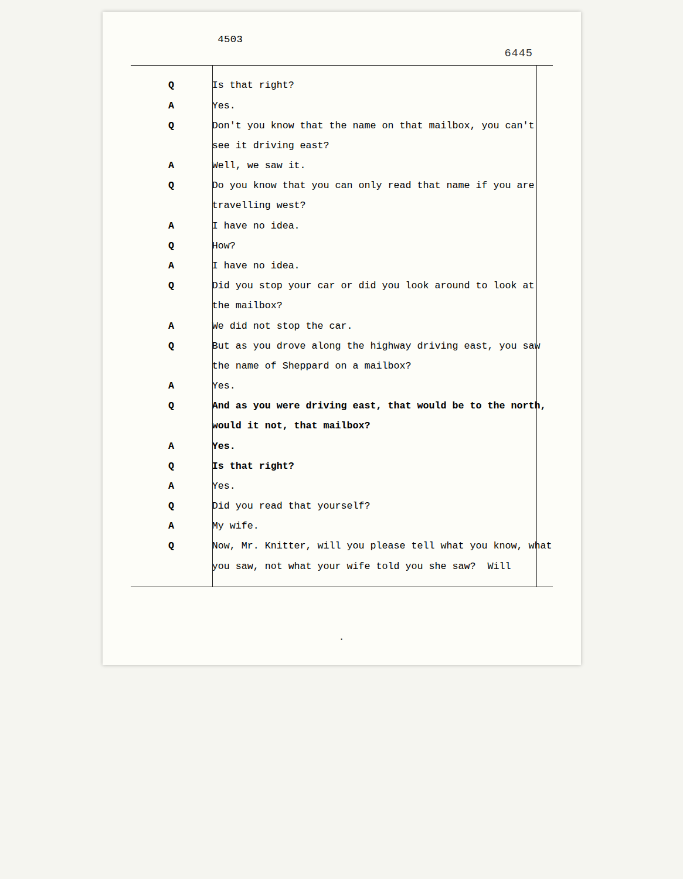4503
6445
| Q | Is that right? |
| A | Yes. |
| Q | Don't you know that the name on that mailbox, you can't see it driving east? |
| A | Well, we saw it. |
| Q | Do you know that you can only read that name if you are travelling west? |
| A | I have no idea. |
| Q | How? |
| A | I have no idea. |
| Q | Did you stop your car or did you look around to look at the mailbox? |
| A | We did not stop the car. |
| Q | But as you drove along the highway driving east, you saw the name of Sheppard on a mailbox? |
| A | Yes. |
| Q | And as you were driving east, that would be to the north, would it not, that mailbox? |
| A | Yes. |
| Q | Is that right? |
| A | Yes. |
| Q | Did you read that yourself? |
| A | My wife. |
| Q | Now, Mr. Knitter, will you please tell what you know, what you saw, not what your wife told you she saw? Will |
.